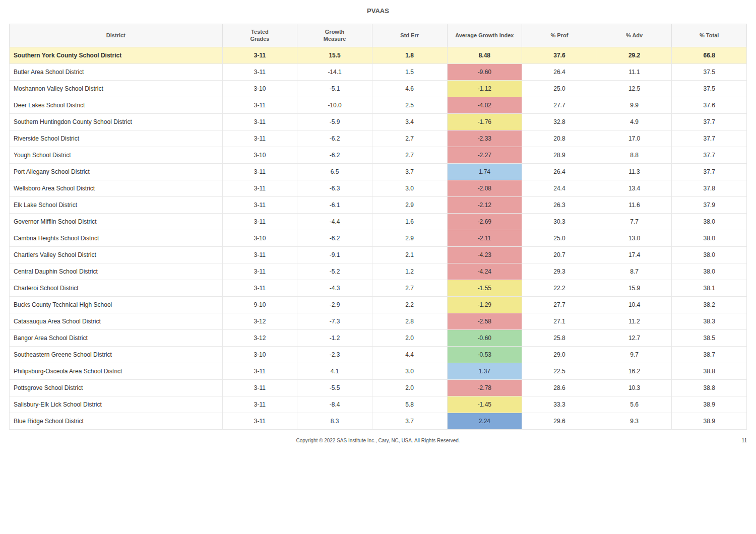PVAAS
| District | Tested Grades | Growth Measure | Std Err | Average Growth Index | % Prof | % Adv | % Total |
| --- | --- | --- | --- | --- | --- | --- | --- |
| Southern York County School District | 3-11 | 15.5 | 1.8 | 8.48 | 37.6 | 29.2 | 66.8 |
| Butler Area School District | 3-11 | -14.1 | 1.5 | -9.60 | 26.4 | 11.1 | 37.5 |
| Moshannon Valley School District | 3-10 | -5.1 | 4.6 | -1.12 | 25.0 | 12.5 | 37.5 |
| Deer Lakes School District | 3-11 | -10.0 | 2.5 | -4.02 | 27.7 | 9.9 | 37.6 |
| Southern Huntingdon County School District | 3-11 | -5.9 | 3.4 | -1.76 | 32.8 | 4.9 | 37.7 |
| Riverside School District | 3-11 | -6.2 | 2.7 | -2.33 | 20.8 | 17.0 | 37.7 |
| Yough School District | 3-10 | -6.2 | 2.7 | -2.27 | 28.9 | 8.8 | 37.7 |
| Port Allegany School District | 3-11 | 6.5 | 3.7 | 1.74 | 26.4 | 11.3 | 37.7 |
| Wellsboro Area School District | 3-11 | -6.3 | 3.0 | -2.08 | 24.4 | 13.4 | 37.8 |
| Elk Lake School District | 3-11 | -6.1 | 2.9 | -2.12 | 26.3 | 11.6 | 37.9 |
| Governor Mifflin School District | 3-11 | -4.4 | 1.6 | -2.69 | 30.3 | 7.7 | 38.0 |
| Cambria Heights School District | 3-10 | -6.2 | 2.9 | -2.11 | 25.0 | 13.0 | 38.0 |
| Chartiers Valley School District | 3-11 | -9.1 | 2.1 | -4.23 | 20.7 | 17.4 | 38.0 |
| Central Dauphin School District | 3-11 | -5.2 | 1.2 | -4.24 | 29.3 | 8.7 | 38.0 |
| Charleroi School District | 3-11 | -4.3 | 2.7 | -1.55 | 22.2 | 15.9 | 38.1 |
| Bucks County Technical High School | 9-10 | -2.9 | 2.2 | -1.29 | 27.7 | 10.4 | 38.2 |
| Catasauqua Area School District | 3-12 | -7.3 | 2.8 | -2.58 | 27.1 | 11.2 | 38.3 |
| Bangor Area School District | 3-12 | -1.2 | 2.0 | -0.60 | 25.8 | 12.7 | 38.5 |
| Southeastern Greene School District | 3-10 | -2.3 | 4.4 | -0.53 | 29.0 | 9.7 | 38.7 |
| Philipsburg-Osceola Area School District | 3-11 | 4.1 | 3.0 | 1.37 | 22.5 | 16.2 | 38.8 |
| Pottsgrove School District | 3-11 | -5.5 | 2.0 | -2.78 | 28.6 | 10.3 | 38.8 |
| Salisbury-Elk Lick School District | 3-11 | -8.4 | 5.8 | -1.45 | 33.3 | 5.6 | 38.9 |
| Blue Ridge School District | 3-11 | 8.3 | 3.7 | 2.24 | 29.6 | 9.3 | 38.9 |
Copyright © 2022 SAS Institute Inc., Cary, NC, USA. All Rights Reserved. 11